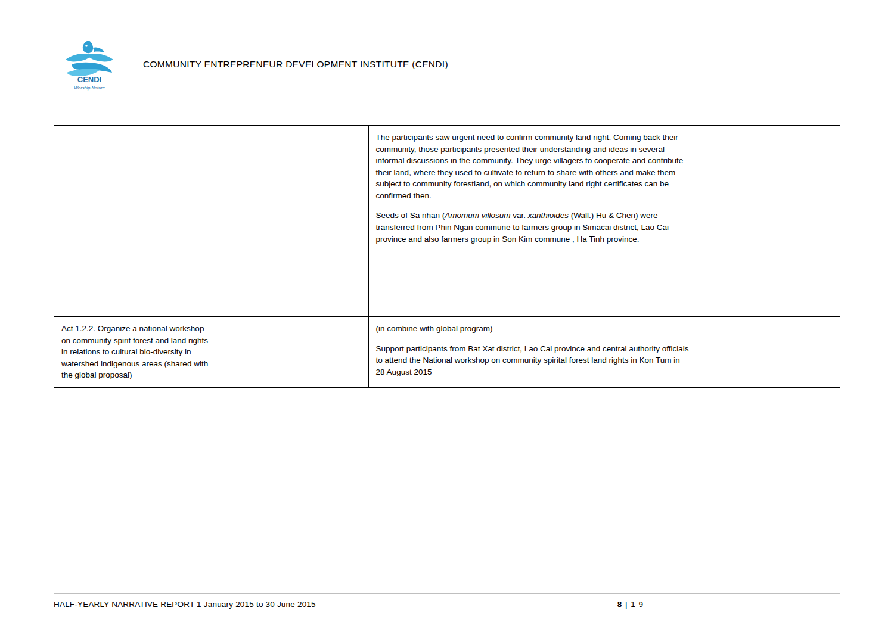CENDI Worship Nature
COMMUNITY ENTREPRENEUR DEVELOPMENT INSTITUTE (CENDI)
| | | The participants saw urgent need to confirm community land right. Coming back their community, those participants presented their understanding and ideas in several informal discussions in the community. They urge villagers to cooperate and contribute their land, where they used to cultivate to return to share with others and make them subject to community forestland, on which community land right certificates can be confirmed then. Seeds of Sa nhan ( Amomum villosum var. xanthioides (Wall.) Hu & Chen) were transferred from Phin Ngan commune to farmers group in Simacai district, Lao Cai province and also farmers group in Son Kim commune , Ha Tinh province. | |
| Act 1.2.2. Organize a national workshop on community spirit forest and land rights in relations to cultural bio-diversity in watershed indigenous areas (shared with the global proposal) | | (in combine with global program) Support participants from Bat Xat district, Lao Cai province and central authority officials to attend the National workshop on community spirital forest land rights in Kon Tum in 28 August 2015 | |
HALF-YEARLY NARRATIVE REPORT 1 January 2015 to 30 June 2015
8 | 1 9